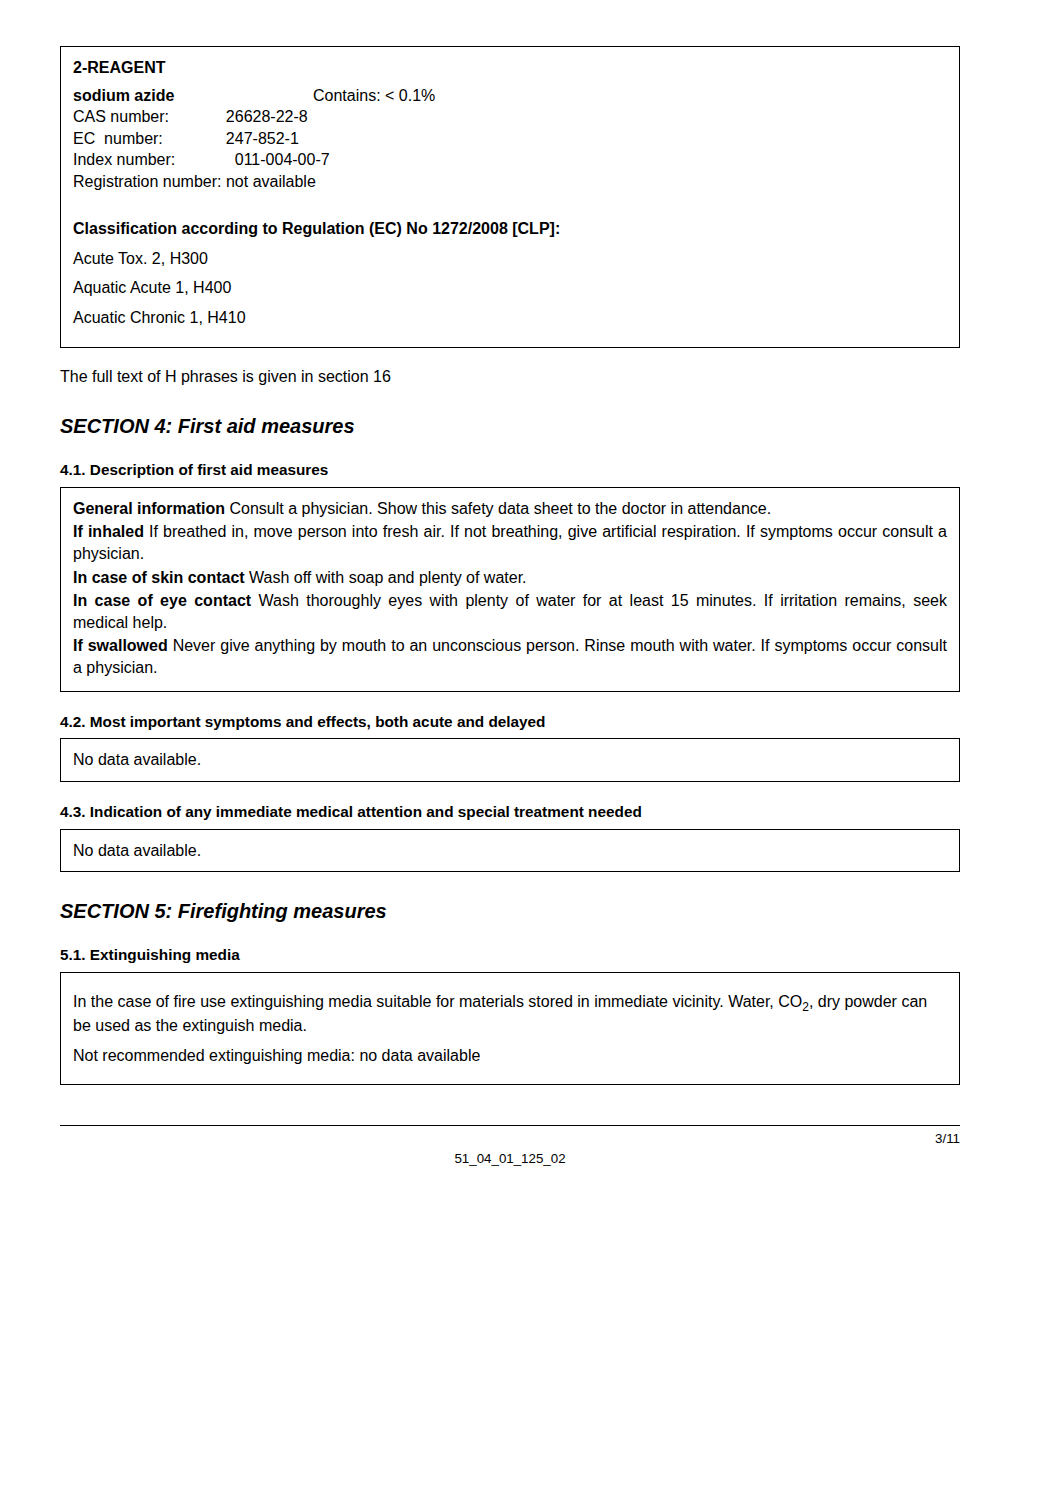2-REAGENT
sodium azide Contains: < 0.1%
| CAS number: | 26628-22-8 |
| EC number: | 247-852-1 |
| Index number: | 011-004-00-7 |
| Registration number: not available |
Classification according to Regulation (EC) No 1272/2008 [CLP]:
Acute Tox. 2, H300
Aquatic Acute 1, H400
Acuatic Chronic 1, H410
The full text of H phrases is given in section 16
SECTION 4: First aid measures
4.1. Description of first aid measures
General information Consult a physician. Show this safety data sheet to the doctor in attendance.
If inhaled If breathed in, move person into fresh air. If not breathing, give artificial respiration. If symptoms occur consult a physician.
In case of skin contact Wash off with soap and plenty of water.
In case of eye contact Wash thoroughly eyes with plenty of water for at least 15 minutes. If irritation remains, seek medical help.
If swallowed Never give anything by mouth to an unconscious person. Rinse mouth with water. If symptoms occur consult a physician.
4.2. Most important symptoms and effects, both acute and delayed
No data available.
4.3. Indication of any immediate medical attention and special treatment needed
No data available.
SECTION 5: Firefighting measures
5.1. Extinguishing media
In the case of fire use extinguishing media suitable for materials stored in immediate vicinity. Water, CO2, dry powder can be used as the extinguish media.
Not recommended extinguishing media: no data available
3/11
51_04_01_125_02